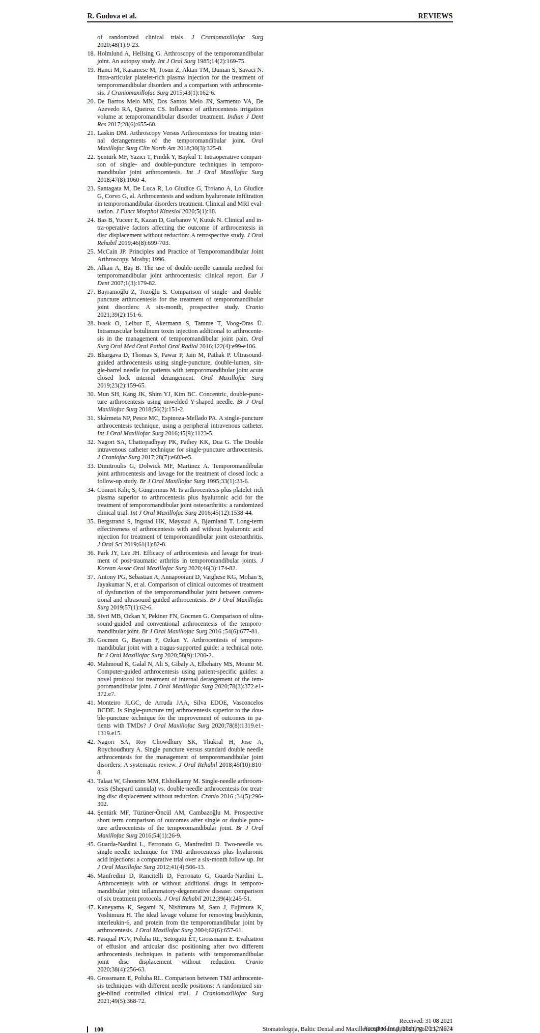R. Gudova et al.
REVIEWS
of randomized clinical trials. J Craniomaxillofac Surg 2020;48(1):9-23.
Holmlund A, Hellsing G. Arthroscopy of the temporomandibular joint. An autopsy study. Int J Oral Surg 1985;14(2):169-75.
Hancı M, Karamese M, Tosun Z, Aktan TM, Duman S, Savaci N. Intra-articular platelet-rich plasma injection for the treatment of temporomandibular disorders and a comparison with arthrocentesis. J Craniomaxillofac Surg 2015;43(1):162-6.
De Barros Melo MN, Dos Santos Melo JN, Sarmento VA, De Azevedo RA, Queiroz CS. Influence of arthrocentesis irrigation volume at temporomandibular disorder treatment. Indian J Dent Res 2017;28(6):655-60.
Laskin DM. Arthroscopy Versus Arthrocentesis for treating internal derangements of the temporomandibular joint. Oral Maxillofac Surg Clin North Am 2018;30(3):325-8.
Şentürk MF, Yazıcı T, Fındık Y, Baykul T. Intraoperative comparison of single- and double-puncture techniques in temporomandibular joint arthrocentesis. Int J Oral Maxillofac Surg 2018;47(8):1060-4.
Santagata M, De Luca R, Lo Giudice G, Troiano A, Lo Giudice G, Corvo G, al. Arthrocentesis and sodium hyaluronate infiltration in temporomandibular disorders treatment. Clinical and MRI evaluation. J Funct Morphol Kinesiol 2020;5(1):18.
Bas B, Yuceer E, Kazan D, Gurbanov V, Kutuk N. Clinical and intra-operative factors affecting the outcome of arthrocentesis in disc displacement without reduction: A retrospective study. J Oral Rehabil 2019;46(8):699-703.
McCain JP. Principles and Practice of Temporomandibular Joint Arthroscopy. Mosby; 1996.
Alkan A, Baş B. The use of double-needle cannula method for temporomandibular joint arthrocentesis: clinical report. Eur J Dent 2007;1(3):179-82.
Bayramoğlu Z, Tozoğlu S. Comparison of single- and double-puncture arthrocentesis for the treatment of temporomandibular joint disorders: A six-month, prospective study. Cranio 2021;39(2):151-6.
Ivask O, Leibur E, Akermann S, Tamme T, Voog-Oras Ü. Intramuscular botulinum toxin injection additional to arthrocentesis in the management of temporomandibular joint pain. Oral Surg Oral Med Oral Pathol Oral Radiol 2016;122(4):e99-e106.
Bhargava D, Thomas S, Pawar P, Jain M, Pathak P. Ultrasound-guided arthrocentesis using single-puncture, double-lumen, single-barrel needle for patients with temporomandibular joint acute closed lock internal derangement. Oral Maxillofac Surg 2019;23(2):159-65.
Mun SH, Kang JK, Shim YJ, Kim BC. Concentric, double-puncture arthrocentesis using unwelded Y-shaped needle. Br J Oral Maxillofac Surg 2018;56(2):151-2.
Skármeta NP, Pesce MC, Espinoza-Mellado PA. A single-puncture arthrocentesis technique, using a peripheral intravenous catheter. Int J Oral Maxillofac Surg 2016;45(9):1123-5.
Nagori SA, Chattopadhyay PK, Pathey KK, Dua G. The Double intravenous catheter technique for single-puncture arthrocentesis. J Craniofac Surg 2017;28(7):e603-e5.
Dimitroulis G, Dolwick MF, Martinez A. Temporomandibular joint arthrocentesis and lavage for the treatment of closed lock: a follow-up study. Br J Oral Maxillofac Surg 1995;33(1):23-6.
Cömert Kiliç S, Güngormus M. Is arthrocentesis plus platelet-rich plasma superior to arthrocentesis plus hyaluronic acid for the treatment of temporomandibular joint osteoarthritis: a randomized clinical trial. Int J Oral Maxillofac Surg 2016;45(12):1538-44.
Bergstrand S, Ingstad HK, Møystad A, Bjørnland T. Long-term effectiveness of arthrocentesis with and without hyaluronic acid injection for treatment of temporomandibular joint osteoarthritis. J Oral Sci 2019;61(1):82-8.
Park JY, Lee JH. Efficacy of arthrocentesis and lavage for treatment of post-traumatic arthritis in temporomandibular joints. J Korean Assoc Oral Maxillofac Surg 2020;46(3):174-82.
Antony PG, Sebastian A, Annapoorani D, Varghese KG, Mohan S, Jayakumar N, et al. Comparison of clinical outcomes of treatment of dysfunction of the temporomandibular joint between conventional and ultrasound-guided arthrocentesis. Br J Oral Maxillofac Surg 2019;57(1):62-6.
Sivri MB, Ozkan Y, Pekiner FN, Gocmen G. Comparison of ultrasound-guided and conventional arthrocentesis of the temporomandibular joint. Br J Oral Maxillofac Surg 2016 ;54(6):677-81.
Gocmen G, Bayram F, Ozkan Y. Arthrocentesis of temporomandibular joint with a tragus-supported guide: a technical note. Br J Oral Maxillofac Surg 2020;58(9):1200-2.
Mahmoud K, Galal N, Ali S, Gibaly A, Elbehairy MS, Mounir M. Computer-guided arthrocentesis using patient-specific guides: a novel protocol for treatment of internal derangement of the temporomandibular joint. J Oral Maxillofac Surg 2020;78(3):372.e1-372.e7.
Monteiro JLGC, de Arruda JAA, Silva EDOE, Vasconcelos BCDE. Is Single-puncture tmj arthrocentesis superior to the double-puncture technique for the improvement of outcomes in patients with TMDs? J Oral Maxillofac Surg 2020;78(8):1319.e1-1319.e15.
Nagori SA, Roy Chowdhury SK, Thukral H, Jose A, Roychoudhury A. Single puncture versus standard double needle arthrocentesis for the management of temporomandibular joint disorders: A systematic review. J Oral Rehabil 2018;45(10):810-8.
Talaat W, Ghoneim MM, Elsholkamy M. Single-needle arthrocentesis (Shepard cannula) vs. double-needle arthrocentesis for treating disc displacement without reduction. Cranio 2016 ;34(5):296-302.
Şentürk MF, Tüzüner-Öncül AM, Cambazoğlu M. Prospective short term comparison of outcomes after single or double puncture arthrocentesis of the temporomandibular joint. Br J Oral Maxillofac Surg 2016;54(1):26-9.
Guarda-Nardini L, Ferronato G, Manfredini D. Two-needle vs. single-needle technique for TMJ arthrocentesis plus hyaluronic acid injections: a comparative trial over a six-month follow up. Int J Oral Maxillofac Surg 2012;41(4):506-13.
Manfredini D, Rancitelli D, Ferronato G, Guarda-Nardini L. Arthrocentesis with or without additional drugs in temporomandibular joint inflammatory-degenerative disease: comparison of six treatment protocols. J Oral Rehabil 2012;39(4):245-51.
Kaneyama K, Segami N, Nishimura M, Sato J, Fujimura K, Yoshimura H. The ideal lavage volume for removing bradykinin, interleukin-6, and protein from the temporomandibular joint by arthrocentesis. J Oral Maxillofac Surg 2004;62(6):657-61.
Pasqual PGV, Poluha RL, Setogutti ÊT, Grossmann E. Evaluation of effusion and articular disc positioning after two different arthrocentesis techniques in patients with temporomandibular joint disc displacement without reduction. Cranio 2020;38(4):256-63.
Grossmann E, Poluha RL. Comparison between TMJ arthrocentesis techniques with different needle positions: A randomized single-blind controlled clinical trial. J Craniomaxillofac Surg 2021;49(5):368-72.
Received: 31 08 2021
Accepted for publishing: 20 12 2021
100
Stomatologija, Baltic Dental and Maxillofacial Journal, 2021, Vol. 23, No. 4